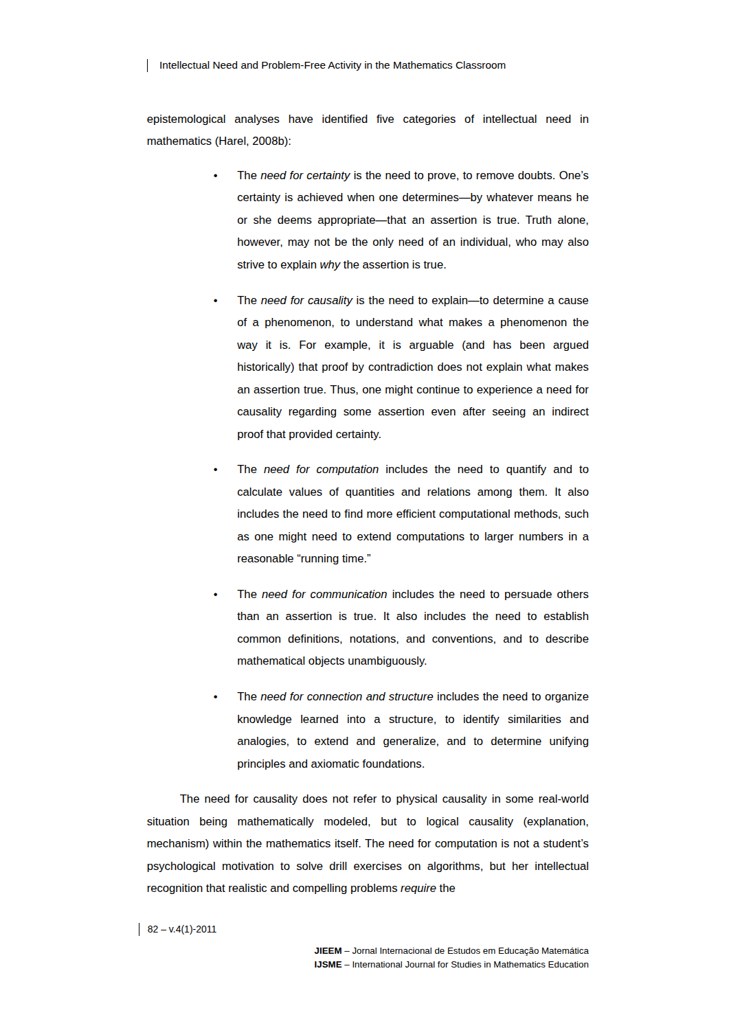Intellectual Need and Problem-Free Activity in the Mathematics Classroom
epistemological analyses have identified five categories of intellectual need in mathematics (Harel, 2008b):
The need for certainty is the need to prove, to remove doubts. One’s certainty is achieved when one determines—by whatever means he or she deems appropriate—that an assertion is true. Truth alone, however, may not be the only need of an individual, who may also strive to explain why the assertion is true.
The need for causality is the need to explain—to determine a cause of a phenomenon, to understand what makes a phenomenon the way it is. For example, it is arguable (and has been argued historically) that proof by contradiction does not explain what makes an assertion true. Thus, one might continue to experience a need for causality regarding some assertion even after seeing an indirect proof that provided certainty.
The need for computation includes the need to quantify and to calculate values of quantities and relations among them. It also includes the need to find more efficient computational methods, such as one might need to extend computations to larger numbers in a reasonable “running time.”
The need for communication includes the need to persuade others than an assertion is true. It also includes the need to establish common definitions, notations, and conventions, and to describe mathematical objects unambiguously.
The need for connection and structure includes the need to organize knowledge learned into a structure, to identify similarities and analogies, to extend and generalize, and to determine unifying principles and axiomatic foundations.
The need for causality does not refer to physical causality in some real-world situation being mathematically modeled, but to logical causality (explanation, mechanism) within the mathematics itself. The need for computation is not a student’s psychological motivation to solve drill exercises on algorithms, but her intellectual recognition that realistic and compelling problems require the
82 – v.4(1)-2011
JIEEM – Jornal Internacional de Estudos em Educação Matemática
IJSME – International Journal for Studies in Mathematics Education